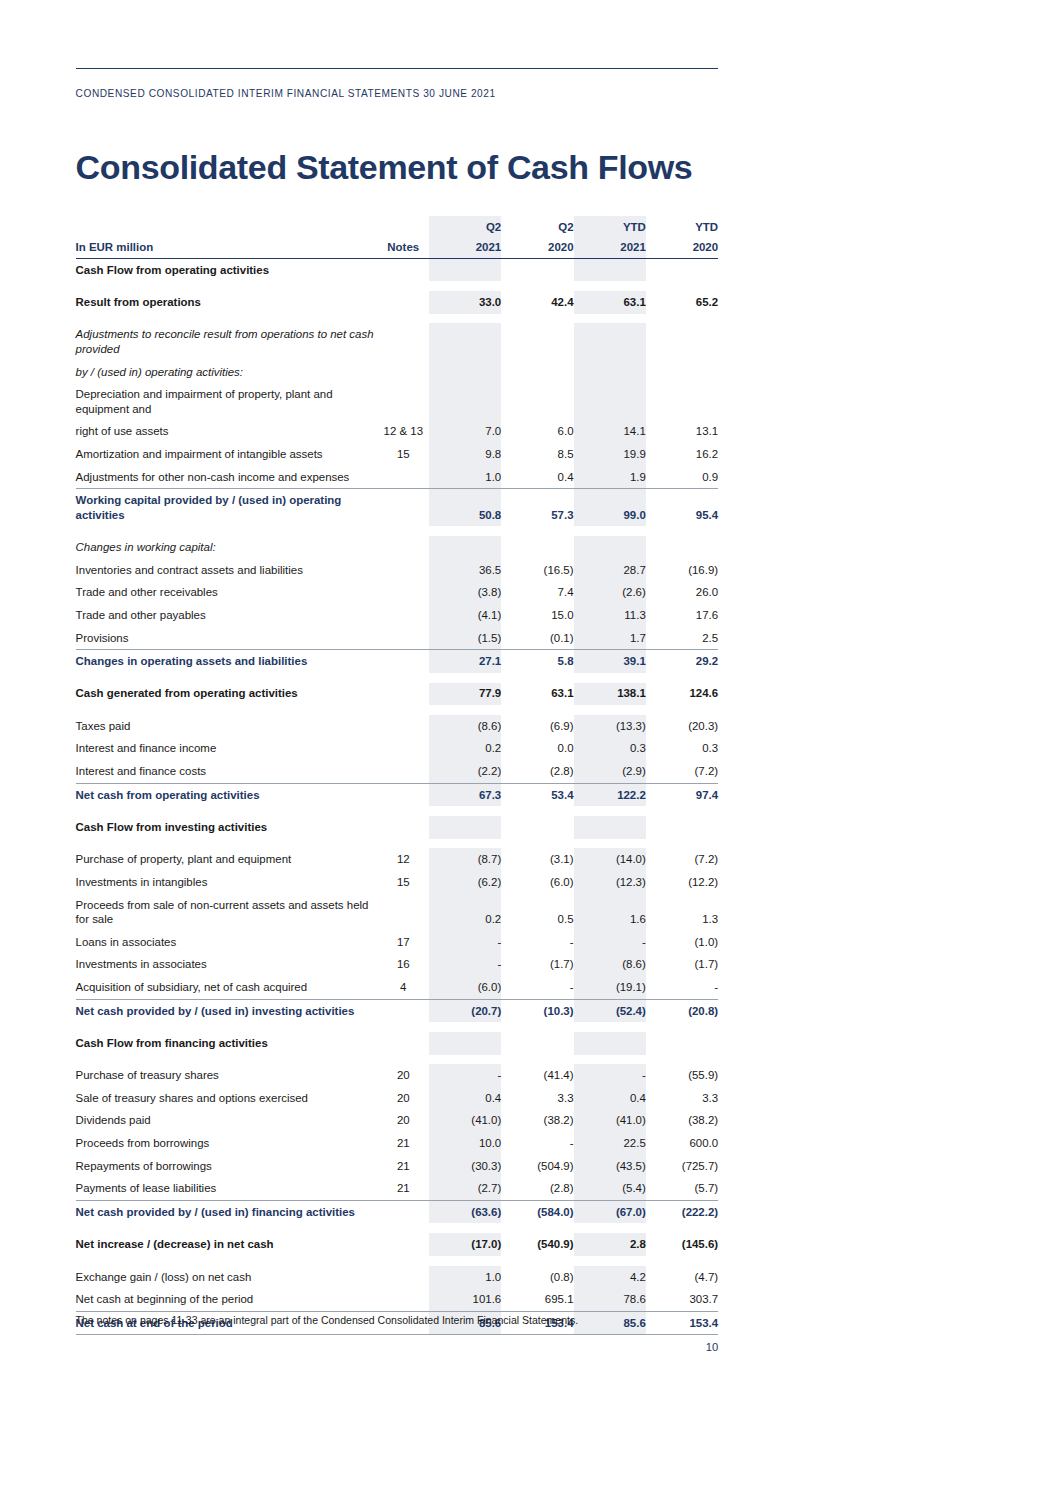Condensed Consolidated Interim Financial Statements 30 June 2021
Consolidated Statement of Cash Flows
| | | Q2 | Q2 | YTD | YTD |
| --- | --- | --- | --- | --- | --- |
| In EUR million | Notes | 2021 | 2020 | 2021 | 2020 |
| Cash Flow from operating activities | | | | | |
| Result from operations | | 33.0 | 42.4 | 63.1 | 65.2 |
| Adjustments to reconcile result from operations to net cash provided | | | | | |
| by / (used in) operating activities: | | | | | |
| Depreciation and impairment of property, plant and equipment and | | | | | |
| right of use assets | 12 & 13 | 7.0 | 6.0 | 14.1 | 13.1 |
| Amortization and impairment of intangible assets | 15 | 9.8 | 8.5 | 19.9 | 16.2 |
| Adjustments for other non-cash income and expenses | | 1.0 | 0.4 | 1.9 | 0.9 |
| Working capital provided by / (used in) operating activities | | 50.8 | 57.3 | 99.0 | 95.4 |
| Changes in working capital: | | | | | |
| Inventories and contract assets and liabilities | | 36.5 | (16.5) | 28.7 | (16.9) |
| Trade and other receivables | | (3.8) | 7.4 | (2.6) | 26.0 |
| Trade and other payables | | (4.1) | 15.0 | 11.3 | 17.6 |
| Provisions | | (1.5) | (0.1) | 1.7 | 2.5 |
| Changes in operating assets and liabilities | | 27.1 | 5.8 | 39.1 | 29.2 |
| Cash generated from operating activities | | 77.9 | 63.1 | 138.1 | 124.6 |
| Taxes paid | | (8.6) | (6.9) | (13.3) | (20.3) |
| Interest and finance income | | 0.2 | 0.0 | 0.3 | 0.3 |
| Interest and finance costs | | (2.2) | (2.8) | (2.9) | (7.2) |
| Net cash from operating activities | | 67.3 | 53.4 | 122.2 | 97.4 |
| Cash Flow from investing activities | | | | | |
| Purchase of property, plant and equipment | 12 | (8.7) | (3.1) | (14.0) | (7.2) |
| Investments in intangibles | 15 | (6.2) | (6.0) | (12.3) | (12.2) |
| Proceeds from sale of non-current assets and assets held for sale | | 0.2 | 0.5 | 1.6 | 1.3 |
| Loans in associates | 17 | - | - | - | (1.0) |
| Investments in associates | 16 | - | (1.7) | (8.6) | (1.7) |
| Acquisition of subsidiary, net of cash acquired | 4 | (6.0) | - | (19.1) | - |
| Net cash provided by / (used in) investing activities | | (20.7) | (10.3) | (52.4) | (20.8) |
| Cash Flow from financing activities | | | | | |
| Purchase of treasury shares | 20 | - | (41.4) | - | (55.9) |
| Sale of treasury shares and options exercised | 20 | 0.4 | 3.3 | 0.4 | 3.3 |
| Dividends paid | 20 | (41.0) | (38.2) | (41.0) | (38.2) |
| Proceeds from borrowings | 21 | 10.0 | - | 22.5 | 600.0 |
| Repayments of borrowings | 21 | (30.3) | (504.9) | (43.5) | (725.7) |
| Payments of lease liabilities | 21 | (2.7) | (2.8) | (5.4) | (5.7) |
| Net cash provided by / (used in) financing activities | | (63.6) | (584.0) | (67.0) | (222.2) |
| Net increase / (decrease) in net cash | | (17.0) | (540.9) | 2.8 | (145.6) |
| Exchange gain / (loss) on net cash | | 1.0 | (0.8) | 4.2 | (4.7) |
| Net cash at beginning of the period | | 101.6 | 695.1 | 78.6 | 303.7 |
| Net cash at end of the period | | 85.6 | 153.4 | 85.6 | 153.4 |
The notes on pages 11-33 are an integral part of the Condensed Consolidated Interim Financial Statements.
10